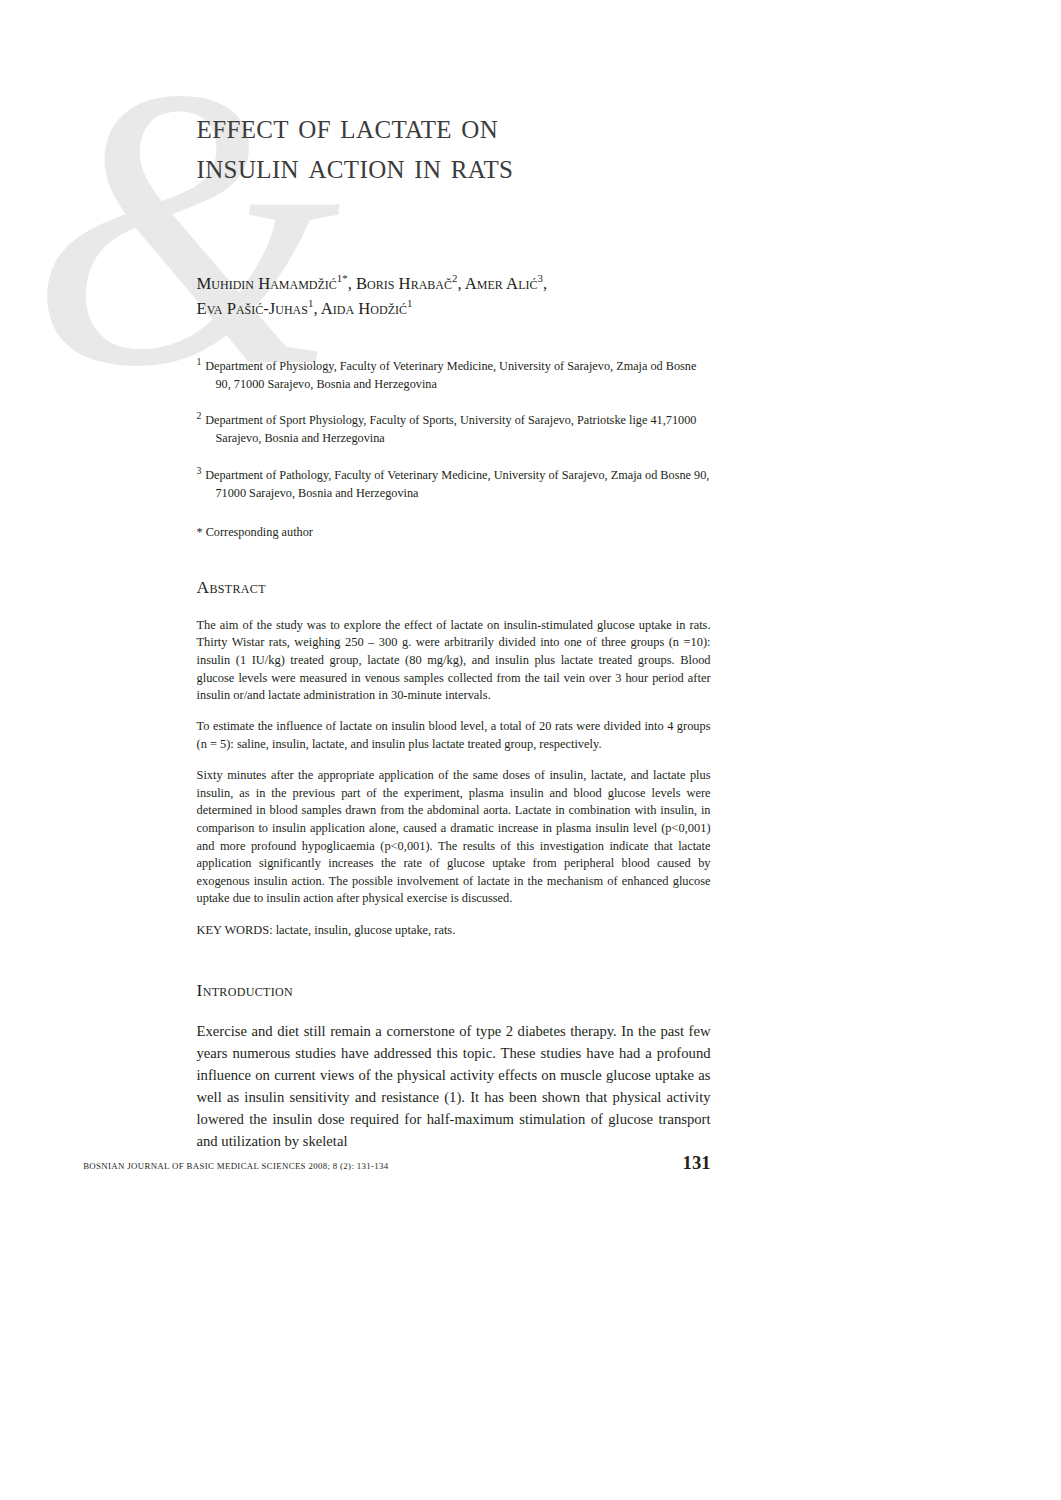&
Effect of lactate on
insulin action in rats
Muhidin Hamamdžić1*, Boris Hrabač2, Amer Alić3,
Eva Pašić-Juhas1, Aida Hodžić1
1Department of Physiology, Faculty of Veterinary Medicine, University of Sarajevo, Zmaja od Bosne 90, 71000 Sarajevo, Bosnia and Herzegovina
2Department of Sport Physiology, Faculty of Sports, University of Sarajevo, Patriotske lige 41,71000 Sarajevo, Bosnia and Herzegovina
3Department of Pathology, Faculty of Veterinary Medicine, University of Sarajevo, Zmaja od Bosne 90, 71000 Sarajevo, Bosnia and Herzegovina
* Corresponding author
Abstract
The aim of the study was to explore the effect of lactate on insulin-stimulated glucose uptake in rats. Thirty Wistar rats, weighing 250 – 300 g. were arbitrarily divided into one of three groups (n =10): insulin (1 IU/kg) treated group, lactate (80 mg/kg), and insulin plus lactate treated groups. Blood glucose levels were measured in venous samples collected from the tail vein over 3 hour period after insulin or/and lactate administration in 30-minute intervals.
To estimate the influence of lactate on insulin blood level, a total of 20 rats were divided into 4 groups (n = 5): saline, insulin, lactate, and insulin plus lactate treated group, respectively.
Sixty minutes after the appropriate application of the same doses of insulin, lactate, and lactate plus insulin, as in the previous part of the experiment, plasma insulin and blood glucose levels were determined in blood samples drawn from the abdominal aorta. Lactate in combination with insulin, in comparison to insulin application alone, caused a dramatic increase in plasma insulin level (p<0,001) and more profound hypoglicaemia (p<0,001). The results of this investigation indicate that lactate application significantly increases the rate of glucose uptake from peripheral blood caused by exogenous insulin action. The possible involvement of lactate in the mechanism of enhanced glucose uptake due to insulin action after physical exercise is discussed.
KEY WORDS: lactate, insulin, glucose uptake, rats.
Introduction
Exercise and diet still remain a cornerstone of type 2 diabetes therapy. In the past few years numerous studies have addressed this topic. These studies have had a profound influence on current views of the physical activity effects on muscle glucose uptake as well as insulin sensitivity and resistance (1). It has been shown that physical activity lowered the insulin dose required for half-maximum stimulation of glucose transport and utilization by skeletal
BOSNIAN JOURNAL OF BASIC MEDICAL SCIENCES 2008; 8 (2): 131-134 131